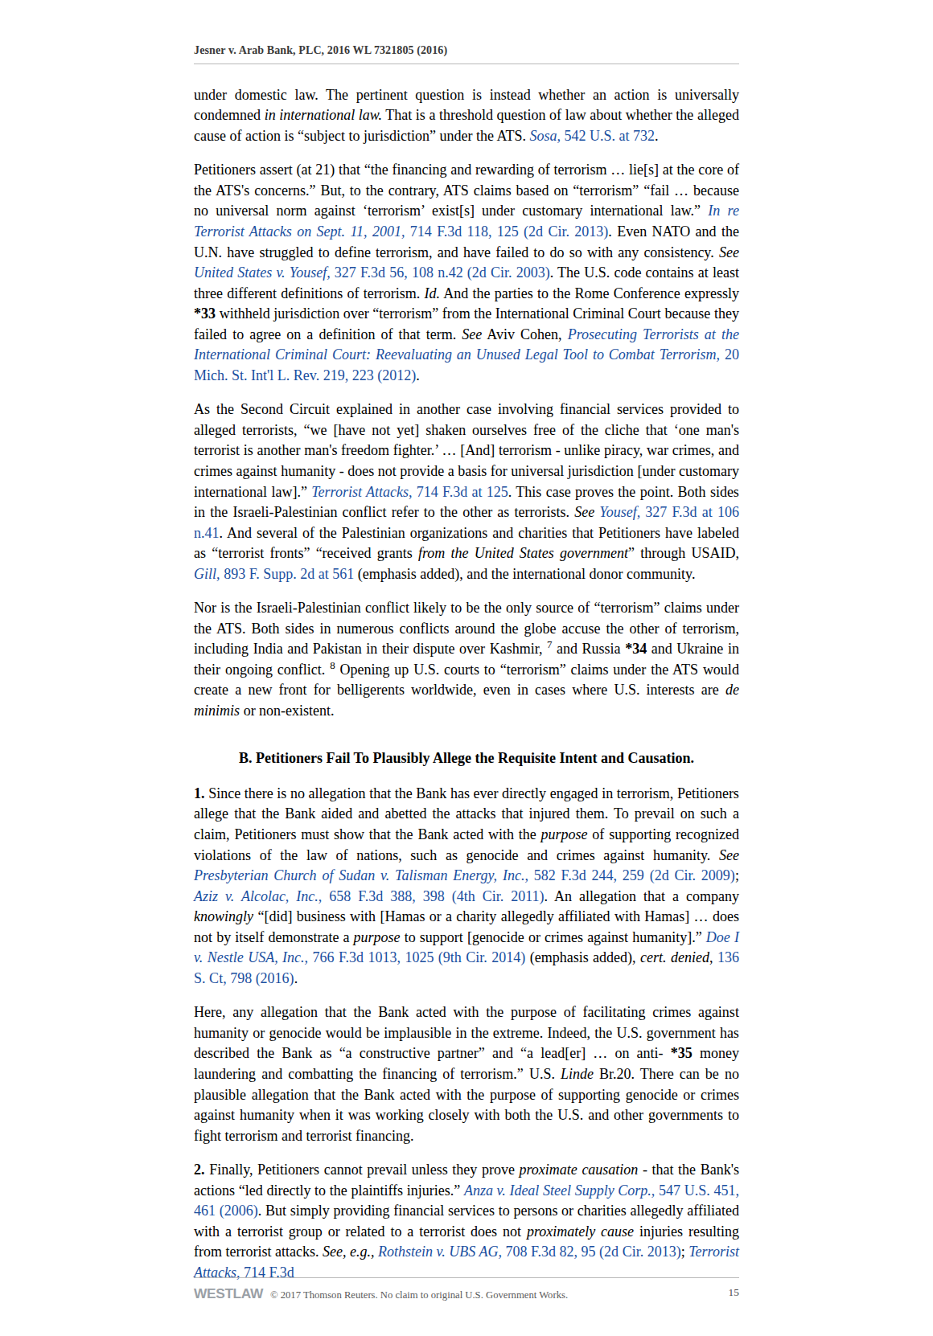Jesner v. Arab Bank, PLC, 2016 WL 7321805 (2016)
under domestic law. The pertinent question is instead whether an action is universally condemned in international law. That is a threshold question of law about whether the alleged cause of action is “subject to jurisdiction” under the ATS. Sosa, 542 U.S. at 732.
Petitioners assert (at 21) that “the financing and rewarding of terrorism … lie[s] at the core of the ATS's concerns.” But, to the contrary, ATS claims based on “terrorism” “fail … because no universal norm against ‘terrorism’ exist[s] under customary international law.” In re Terrorist Attacks on Sept. 11, 2001, 714 F.3d 118, 125 (2d Cir. 2013). Even NATO and the U.N. have struggled to define terrorism, and have failed to do so with any consistency. See United States v. Yousef, 327 F.3d 56, 108 n.42 (2d Cir. 2003). The U.S. code contains at least three different definitions of terrorism. Id. And the parties to the Rome Conference expressly *33 withheld jurisdiction over “terrorism” from the International Criminal Court because they failed to agree on a definition of that term. See Aviv Cohen, Prosecuting Terrorists at the International Criminal Court: Reevaluating an Unused Legal Tool to Combat Terrorism, 20 Mich. St. Int'l L. Rev. 219, 223 (2012).
As the Second Circuit explained in another case involving financial services provided to alleged terrorists, “we [have not yet] shaken ourselves free of the cliche that ‘one man's terrorist is another man's freedom fighter.’ … [And] terrorism - unlike piracy, war crimes, and crimes against humanity - does not provide a basis for universal jurisdiction [under customary international law].” Terrorist Attacks, 714 F.3d at 125. This case proves the point. Both sides in the Israeli-Palestinian conflict refer to the other as terrorists. See Yousef, 327 F.3d at 106 n.41. And several of the Palestinian organizations and charities that Petitioners have labeled as “terrorist fronts” “received grants from the United States government” through USAID, Gill, 893 F. Supp. 2d at 561 (emphasis added), and the international donor community.
Nor is the Israeli-Palestinian conflict likely to be the only source of “terrorism” claims under the ATS. Both sides in numerous conflicts around the globe accuse the other of terrorism, including India and Pakistan in their dispute over Kashmir, 7 and Russia *34 and Ukraine in their ongoing conflict. 8 Opening up U.S. courts to “terrorism” claims under the ATS would create a new front for belligerents worldwide, even in cases where U.S. interests are de minimis or non-existent.
B. Petitioners Fail To Plausibly Allege the Requisite Intent and Causation.
1. Since there is no allegation that the Bank has ever directly engaged in terrorism, Petitioners allege that the Bank aided and abetted the attacks that injured them. To prevail on such a claim, Petitioners must show that the Bank acted with the purpose of supporting recognized violations of the law of nations, such as genocide and crimes against humanity. See Presbyterian Church of Sudan v. Talisman Energy, Inc., 582 F.3d 244, 259 (2d Cir. 2009); Aziz v. Alcolac, Inc., 658 F.3d 388, 398 (4th Cir. 2011). An allegation that a company knowingly “[did] business with [Hamas or a charity allegedly affiliated with Hamas] … does not by itself demonstrate a purpose to support [genocide or crimes against humanity].” Doe I v. Nestle USA, Inc., 766 F.3d 1013, 1025 (9th Cir. 2014) (emphasis added), cert. denied, 136 S. Ct, 798 (2016).
Here, any allegation that the Bank acted with the purpose of facilitating crimes against humanity or genocide would be implausible in the extreme. Indeed, the U.S. government has described the Bank as “a constructive partner” and “a lead[er] … on anti- *35 money laundering and combatting the financing of terrorism.” U.S. Linde Br.20. There can be no plausible allegation that the Bank acted with the purpose of supporting genocide or crimes against humanity when it was working closely with both the U.S. and other governments to fight terrorism and terrorist financing.
2. Finally, Petitioners cannot prevail unless they prove proximate causation - that the Bank's actions “led directly to the plaintiffs injuries.” Anza v. Ideal Steel Supply Corp., 547 U.S. 451, 461 (2006). But simply providing financial services to persons or charities allegedly affiliated with a terrorist group or related to a terrorist does not proximately cause injuries resulting from terrorist attacks. See, e.g., Rothstein v. UBS AG, 708 F.3d 82, 95 (2d Cir. 2013); Terrorist Attacks, 714 F.3d
WESTLAW © 2017 Thomson Reuters. No claim to original U.S. Government Works.
15